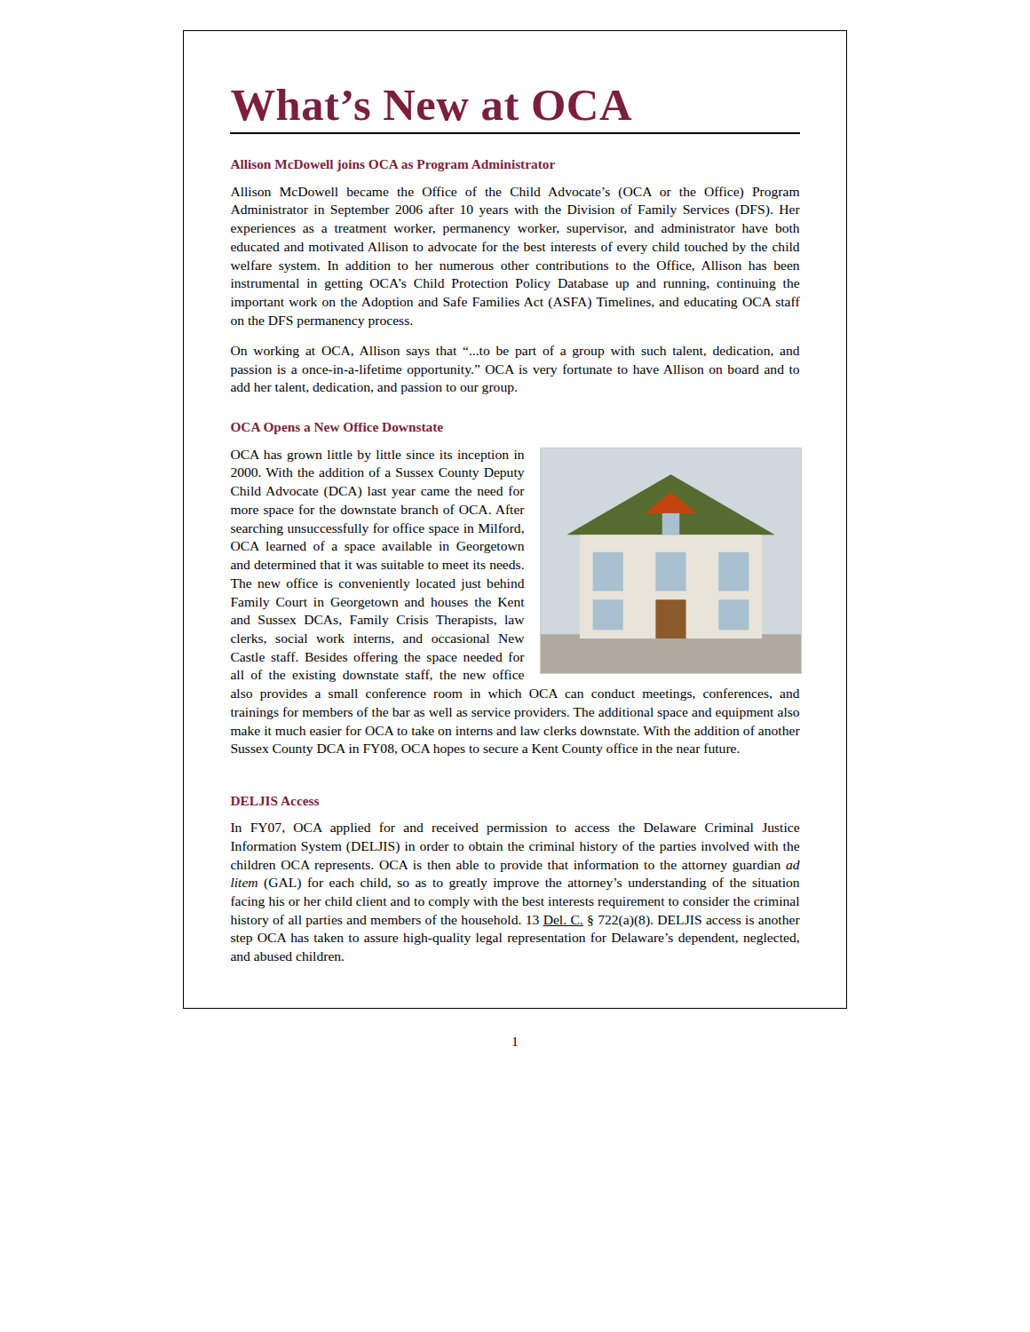What’s New at OCA
Allison McDowell joins OCA as Program Administrator
Allison McDowell became the Office of the Child Advocate’s (OCA or the Office) Program Administrator in September 2006 after 10 years with the Division of Family Services (DFS). Her experiences as a treatment worker, permanency worker, supervisor, and administrator have both educated and motivated Allison to advocate for the best interests of every child touched by the child welfare system. In addition to her numerous other contributions to the Office, Allison has been instrumental in getting OCA’s Child Protection Policy Database up and running, continuing the important work on the Adoption and Safe Families Act (ASFA) Timelines, and educating OCA staff on the DFS permanency process.
On working at OCA, Allison says that “...to be part of a group with such talent, dedication, and passion is a once-in-a-lifetime opportunity.” OCA is very fortunate to have Allison on board and to add her talent, dedication, and passion to our group.
OCA Opens a New Office Downstate
OCA has grown little by little since its inception in 2000. With the addition of a Sussex County Deputy Child Advocate (DCA) last year came the need for more space for the downstate branch of OCA. After searching unsuccessfully for office space in Milford, OCA learned of a space available in Georgetown and determined that it was suitable to meet its needs. The new office is conveniently located just behind Family Court in Georgetown and houses the Kent and Sussex DCAs, Family Crisis Therapists, law clerks, social work interns, and occasional New Castle staff. Besides offering the space needed for all of the existing downstate staff, the new office also provides a small conference room in which OCA can conduct meetings, conferences, and trainings for members of the bar as well as service providers. The additional space and equipment also make it much easier for OCA to take on interns and law clerks downstate. With the addition of another Sussex County DCA in FY08, OCA hopes to secure a Kent County office in the near future.
DELJIS Access
In FY07, OCA applied for and received permission to access the Delaware Criminal Justice Information System (DELJIS) in order to obtain the criminal history of the parties involved with the children OCA represents. OCA is then able to provide that information to the attorney guardian ad litem (GAL) for each child, so as to greatly improve the attorney’s understanding of the situation facing his or her child client and to comply with the best interests requirement to consider the criminal history of all parties and members of the household. 13 Del. C. § 722(a)(8). DELJIS access is another step OCA has taken to assure high-quality legal representation for Delaware’s dependent, neglected, and abused children.
1